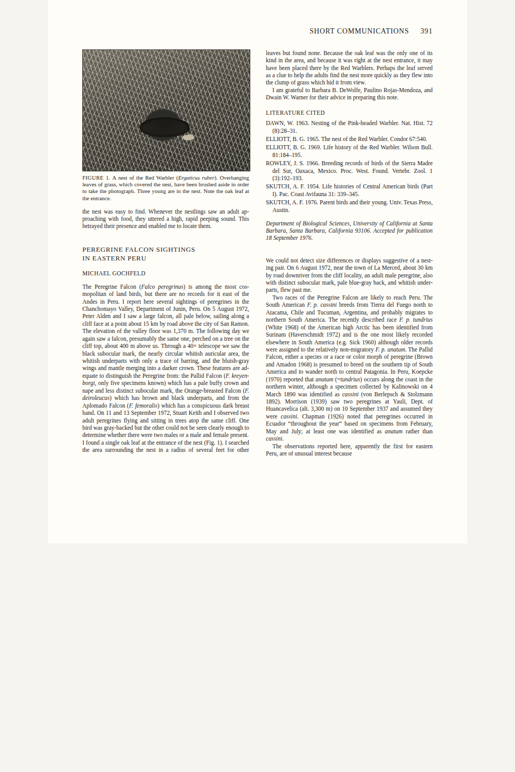SHORT COMMUNICATIONS391
FIGURE 1. A nest of the Red Warbler (Ergaticus ruber). Overhanging leaves of grass, which covered the nest, have been brushed aside in order to take the photograph. Three young are in the nest. Note the oak leaf at the entrance.
the nest was easy to find. Whenever the nestlings saw an adult approaching with food, they uttered a high, rapid peeping sound. This betrayed their presence and enabled me to locate them.
PEREGRINE FALCON SIGHTINGS
IN EASTERN PERU
MICHAEL GOCHFELD
The Peregrine Falcon (Falco peregrinus) is among the most cosmopolitan of land birds, but there are no records for it east of the Andes in Peru. I report here several sightings of peregrines in the Chanchomayo Valley, Department of Junin, Peru. On 5 August 1972, Peter Alden and I saw a large falcon, all pale below, sailing along a cliff face at a point about 15 km by road above the city of San Ramon. The elevation of the valley floor was 1,370 m. The following day we again saw a falcon, presumably the same one, perched on a tree on the cliff top, about 400 m above us. Through a 40× telescope we saw the black subocular mark, the nearly circular whitish auricular area, the whitish underparts with only a trace of barring, and the bluish-gray wings and mantle merging into a darker crown. These features are adequate to distinguish the Peregrine from: the Pallid Falcon (F. kreyenborgi, only five specimens known) which has a pale buffy crown and nape and less distinct subocular mark, the Orange-breasted Falcon (F. deiroleucus) which has brown and black underparts, and from the Aplomado Falcon (F. femoralis) which has a conspicuous dark breast band. On 11 and 13 September 1972, Stuart Keith and I observed two adult peregrines flying and sitting in trees atop the same cliff. One bird was gray-backed but the other could not be seen clearly enough to determine whether there were two males or a male and female present.
I found a single oak leaf at the entrance of the nest (Fig. 1). I searched the area surrounding the nest in a radius of several feet for other leaves but found none. Because the oak leaf was the only one of its kind in the area, and because it was right at the nest entrance, it may have been placed there by the Red Warblers. Perhaps the leaf served as a clue to help the adults find the nest more quickly as they flew into the clump of grass which hid it from view.
I am grateful to Barbara B. DeWolfe, Paulino Rojas-Mendoza, and Dwain W. Warner for their advice in preparing this note.
LITERATURE CITED
DAWN, W. 1963. Nesting of the Pink-headed Warbler. Nat. Hist. 72 (8):28–31.
ELLIOTT, B. G. 1965. The nest of the Red Warbler. Condor 67:540.
ELLIOTT, B. G. 1969. Life history of the Red Warbler. Wilson Bull. 81:184–195.
ROWLEY, J. S. 1966. Breeding records of birds of the Sierra Madre del Sur, Oaxaca, Mexico. Proc. West. Found. Vertebr. Zool. 1 (3):192–193.
SKUTCH, A. F. 1954. Life histories of Central American birds (Part I). Pac. Coast Avifauna 31: 339–345.
SKUTCH, A. F. 1976. Parent birds and their young. Univ. Texas Press, Austin.
Department of Biological Sciences, University of California at Santa Barbara, Santa Barbara, California 93106. Accepted for publication 18 September 1976.
We could not detect size differences or displays suggestive of a nesting pair. On 6 August 1972, near the town of La Merced, about 30 km by road downriver from the cliff locality, an adult male peregrine, also with distinct subocular mark, pale blue-gray back, and whitish underparts, flew past me.
Two races of the Peregrine Falcon are likely to reach Peru. The South American F. p. cassini breeds from Tierra del Fuego north to Atacama, Chile and Tucuman, Argentina, and probably migrates to northern South America. The recently described race F. p. tundrius (White 1968) of the American high Arctic has been identified from Surinam (Haverschmidt 1972) and is the one most likely recorded elsewhere in South America (e.g. Sick 1960) although older records were assigned to the relatively non-migratory F. p. anatum. The Pallid Falcon, either a species or a race or color morph of peregrine (Brown and Amadon 1968) is presumed to breed on the southern tip of South America and to wander north to central Patagonia. In Peru, Koepcke (1970) reported that anatum (=tundrius) occurs along the coast in the northern winter, although a specimen collected by Kalinowski on 4 March 1890 was identified as cassini (von Berlepsch & Stolzmann 1892). Morrison (1939) saw two peregrines at Yauli, Dept. of Huancavelica (alt. 3,300 m) on 10 September 1937 and assumed they were cassini. Chapman (1926) noted that peregrines occurred in Ecuador “throughout the year” based on specimens from February, May and July; at least one was identified as anatum rather than cassini.
The observations reported here, apparently the first for eastern Peru, are of unusual interest because